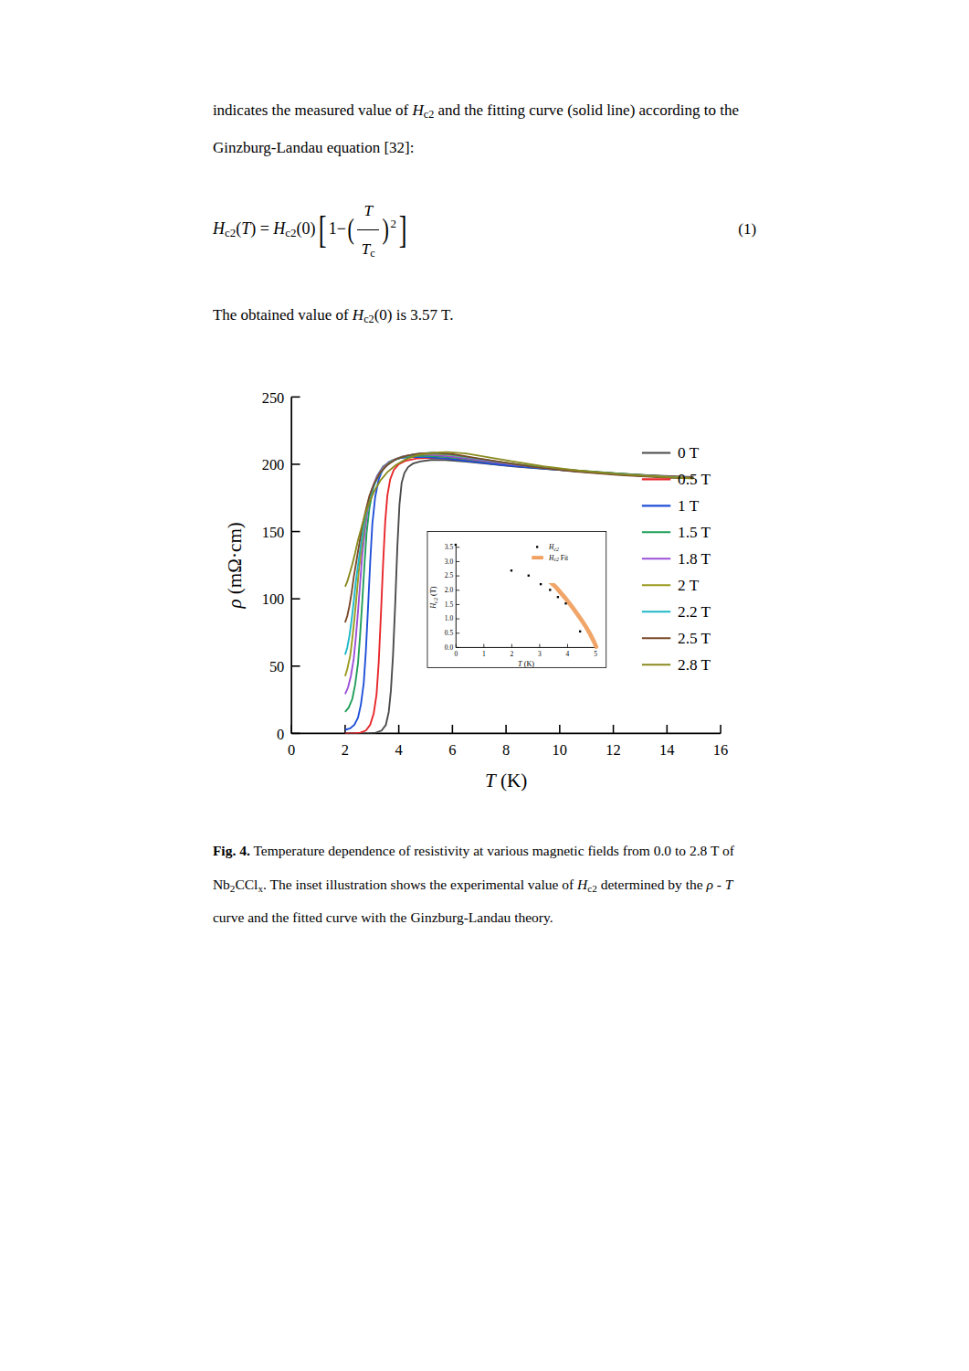indicates the measured value of Hc2 and the fitting curve (solid line) according to the Ginzburg-Landau equation [32]:
Hc2(T) = Hc2(0)[1−(TTc)2]
(1)
The obtained value of Hc2(0) is 3.57 T.
0 2 4 6 8 10 12 14 16 0 50 100 150 200 250 T (K) ρ (mΩ·cm) 0 T 0.5 T 1 T 1.5 T 1.8 T 2 T 2.2 T 2.5 T 2.8 T 0 1 2 3 4 5 0.0 0.5 1.0 1.5 2.0 2.5 3.0 3.5 T (K) Hc2 (T) Hc2 Hc2 Fit
Fig. 4. Temperature dependence of resistivity at various magnetic fields from 0.0 to 2.8 T of Nb2CClx. The inset illustration shows the experimental value of Hc2 determined by the ρ - T curve and the fitted curve with the Ginzburg-Landau theory.